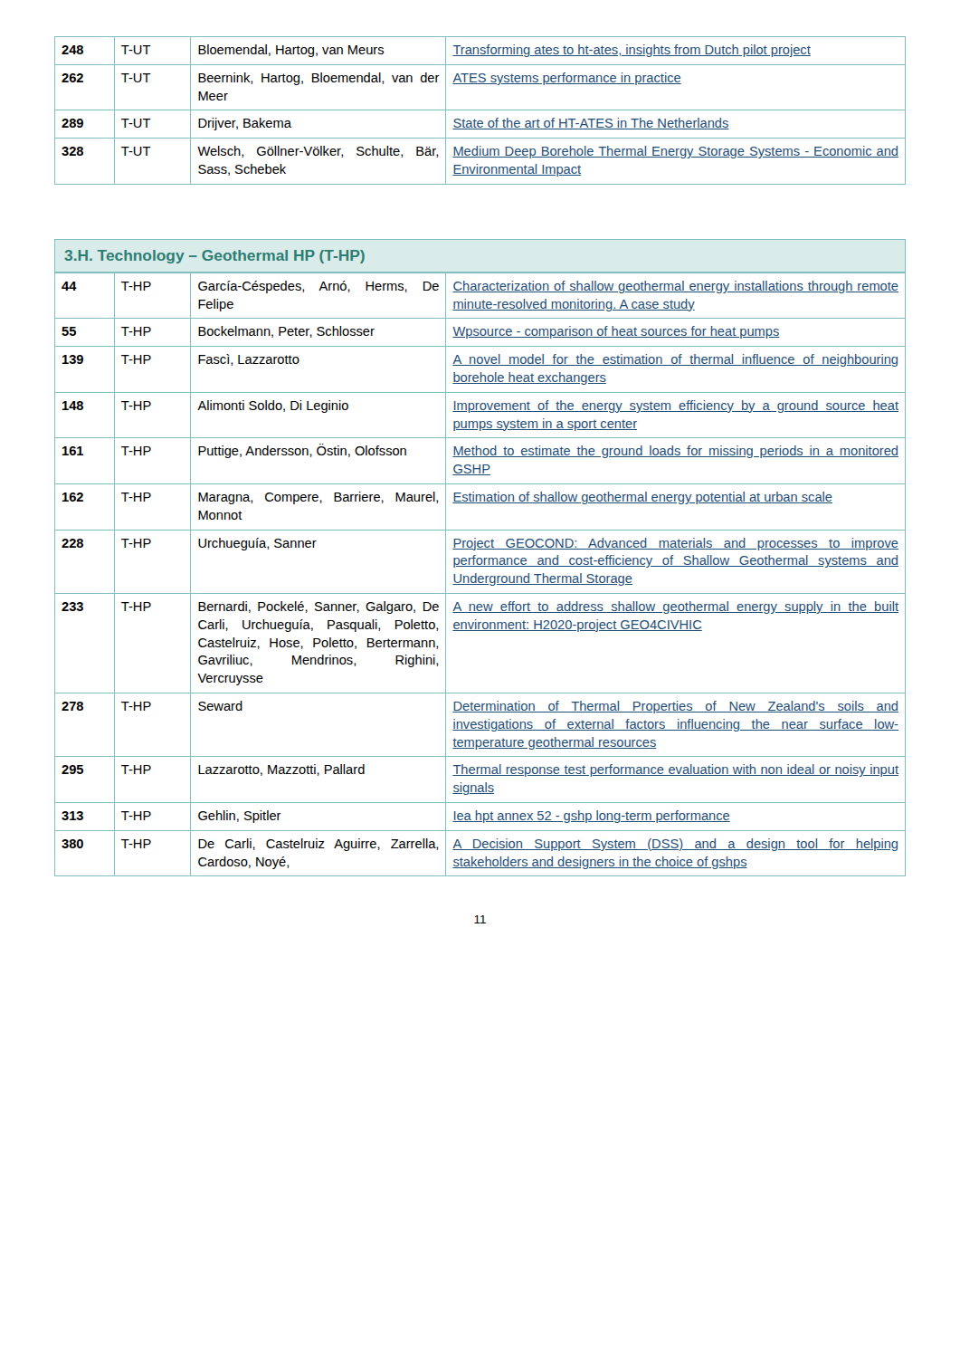| 248 | T-UT | Bloemendal, Hartog, van Meurs | Transforming ates to ht-ates, insights from Dutch pilot project |
| 262 | T-UT | Beernink, Hartog, Bloemendal, van der Meer | ATES systems performance in practice |
| 289 | T-UT | Drijver, Bakema | State of the art of HT-ATES in The Netherlands |
| 328 | T-UT | Welsch, Göllner-Völker, Schulte, Bär, Sass, Schebek | Medium Deep Borehole Thermal Energy Storage Systems - Economic and Environmental Impact |
3.H. Technology – Geothermal HP (T-HP)
| 44 | T-HP | García-Céspedes, Arnó, Herms, De Felipe | Characterization of shallow geothermal energy installations through remote minute-resolved monitoring. A case study |
| 55 | T-HP | Bockelmann, Peter, Schlosser | Wpsource - comparison of heat sources for heat pumps |
| 139 | T-HP | Fascì, Lazzarotto | A novel model for the estimation of thermal influence of neighbouring borehole heat exchangers |
| 148 | T-HP | Alimonti Soldo, Di Leginio | Improvement of the energy system efficiency by a ground source heat pumps system in a sport center |
| 161 | T-HP | Puttige, Andersson, Östin, Olofsson | Method to estimate the ground loads for missing periods in a monitored GSHP |
| 162 | T-HP | Maragna, Compere, Barriere, Maurel, Monnot | Estimation of shallow geothermal energy potential at urban scale |
| 228 | T-HP | Urchueguía, Sanner | Project GEOCOND: Advanced materials and processes to improve performance and cost-efficiency of Shallow Geothermal systems and Underground Thermal Storage |
| 233 | T-HP | Bernardi, Pockelé, Sanner, Galgaro, De Carli, Urchueguía, Pasquali, Poletto, Castelruiz, Hose, Poletto, Bertermann, Gavriliuc, Mendrinos, Righini, Vercruysse | A new effort to address shallow geothermal energy supply in the built environment: H2020-project GEO4CIVHIC |
| 278 | T-HP | Seward | Determination of Thermal Properties of New Zealand's soils and investigations of external factors influencing the near surface low-temperature geothermal resources |
| 295 | T-HP | Lazzarotto, Mazzotti, Pallard | Thermal response test performance evaluation with non ideal or noisy input signals |
| 313 | T-HP | Gehlin, Spitler | Iea hpt annex 52 - gshp long-term performance |
| 380 | T-HP | De Carli, Castelruiz Aguirre, Zarrella, Cardoso, Noyé, | A Decision Support System (DSS) and a design tool for helping stakeholders and designers in the choice of gshps |
11